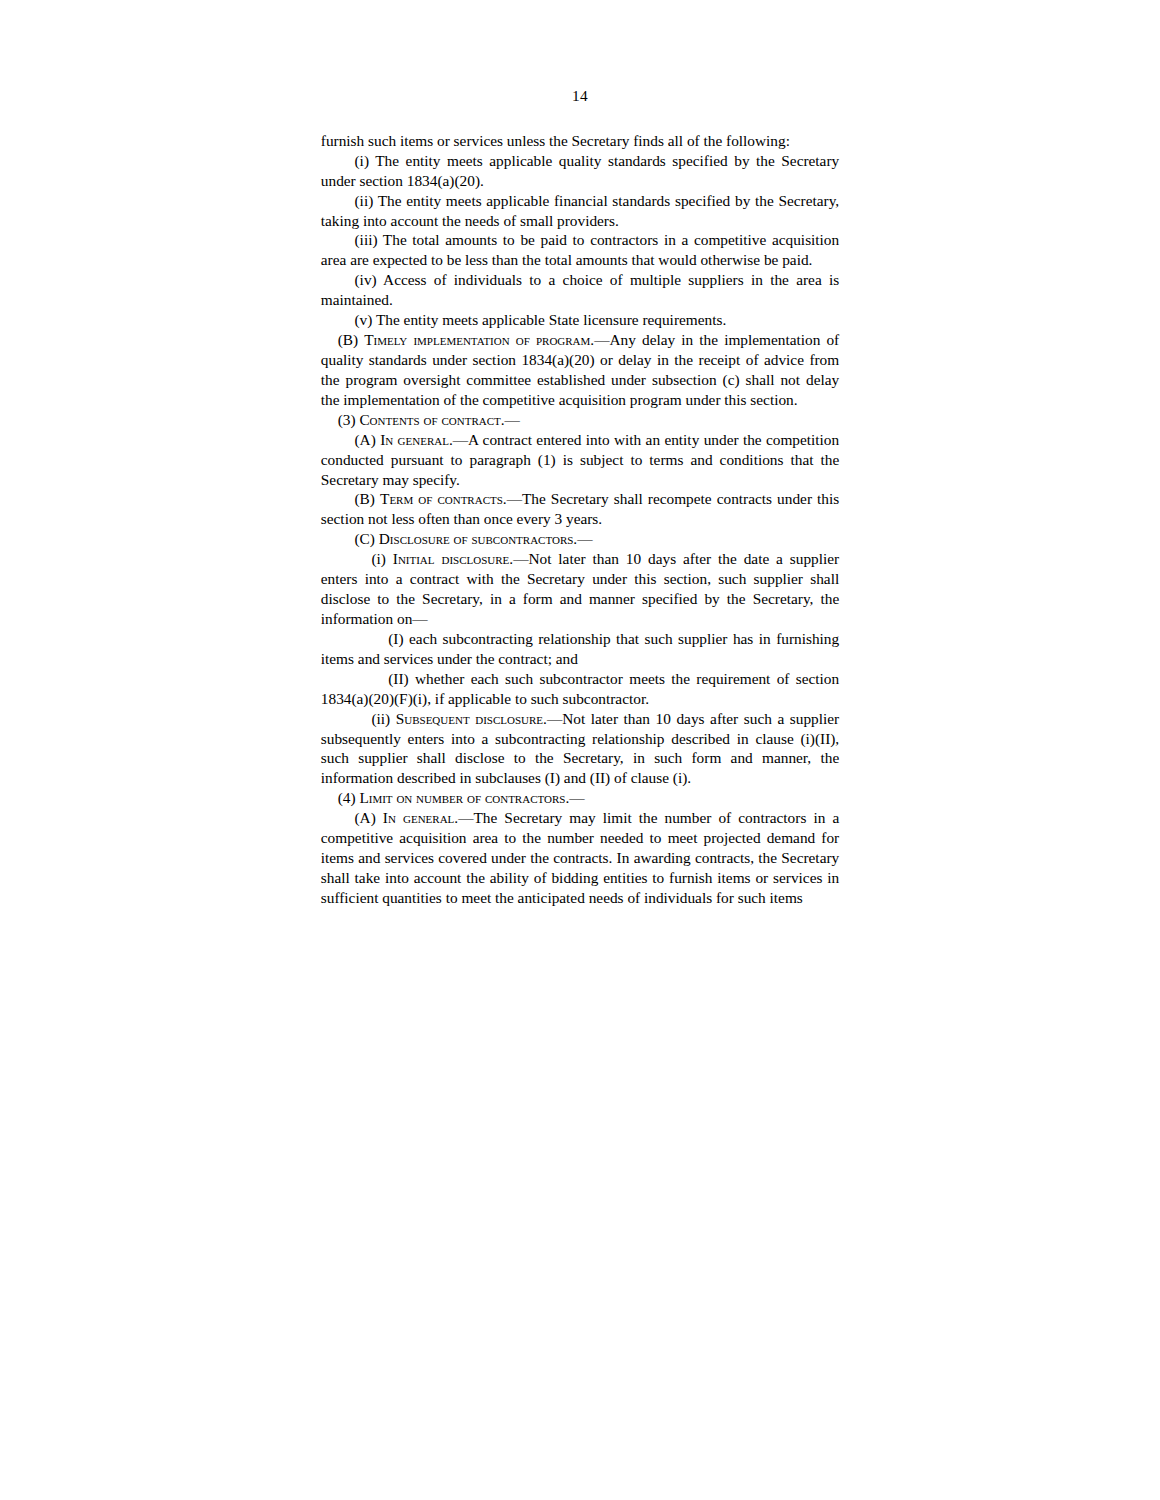14
furnish such items or services unless the Secretary finds all of the following:
(i) The entity meets applicable quality standards specified by the Secretary under section 1834(a)(20).
(ii) The entity meets applicable financial standards specified by the Secretary, taking into account the needs of small providers.
(iii) The total amounts to be paid to contractors in a competitive acquisition area are expected to be less than the total amounts that would otherwise be paid.
(iv) Access of individuals to a choice of multiple suppliers in the area is maintained.
(v) The entity meets applicable State licensure requirements.
(B) Timely implementation of program.—Any delay in the implementation of quality standards under section 1834(a)(20) or delay in the receipt of advice from the program oversight committee established under subsection (c) shall not delay the implementation of the competitive acquisition program under this section.
(3) Contents of contract.—
(A) In general.—A contract entered into with an entity under the competition conducted pursuant to paragraph (1) is subject to terms and conditions that the Secretary may specify.
(B) Term of contracts.—The Secretary shall recompete contracts under this section not less often than once every 3 years.
(C) Disclosure of subcontractors.—
(i) Initial disclosure.—Not later than 10 days after the date a supplier enters into a contract with the Secretary under this section, such supplier shall disclose to the Secretary, in a form and manner specified by the Secretary, the information on—
(I) each subcontracting relationship that such supplier has in furnishing items and services under the contract; and
(II) whether each such subcontractor meets the requirement of section 1834(a)(20)(F)(i), if applicable to such subcontractor.
(ii) Subsequent disclosure.—Not later than 10 days after such a supplier subsequently enters into a subcontracting relationship described in clause (i)(II), such supplier shall disclose to the Secretary, in such form and manner, the information described in subclauses (I) and (II) of clause (i).
(4) Limit on number of contractors.—
(A) In general.—The Secretary may limit the number of contractors in a competitive acquisition area to the number needed to meet projected demand for items and services covered under the contracts. In awarding contracts, the Secretary shall take into account the ability of bidding entities to furnish items or services in sufficient quantities to meet the anticipated needs of individuals for such items